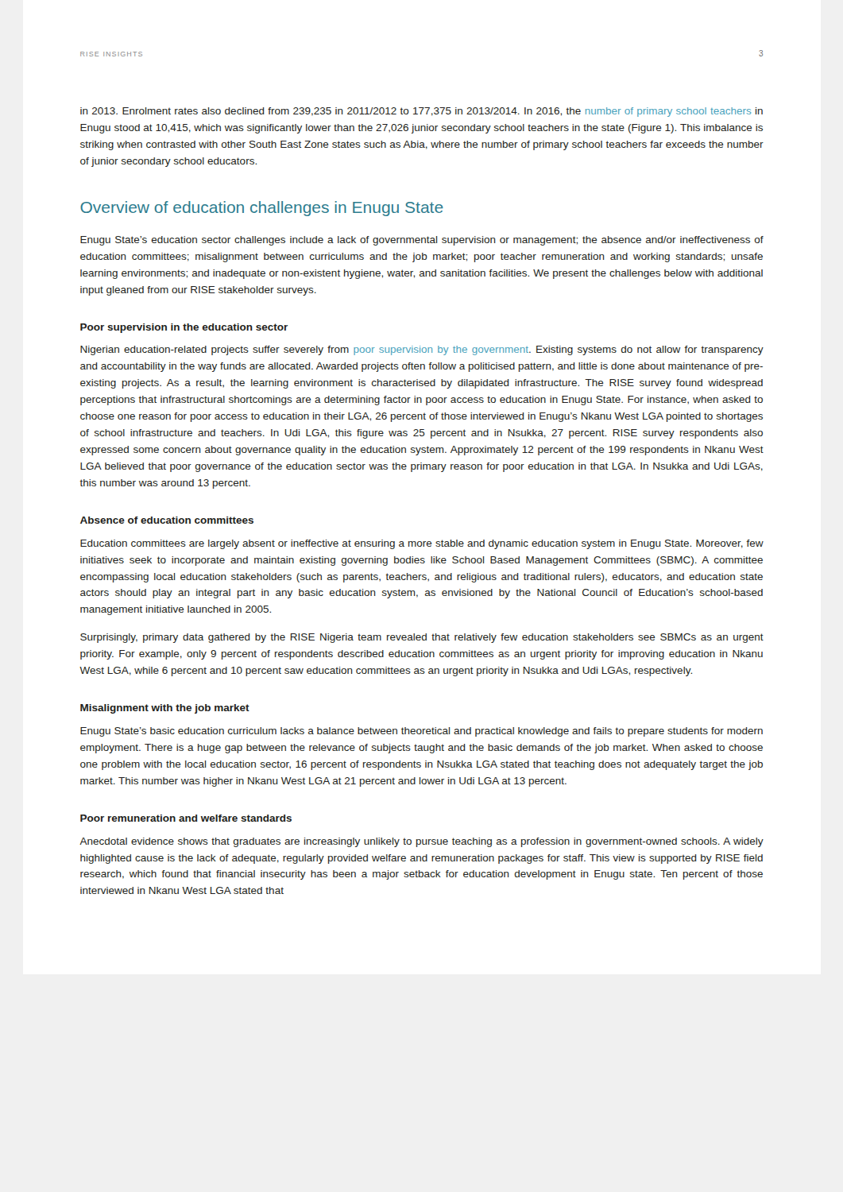RISE Insights 3
in 2013. Enrolment rates also declined from 239,235 in 2011/2012 to 177,375 in 2013/2014. In 2016, the number of primary school teachers in Enugu stood at 10,415, which was significantly lower than the 27,026 junior secondary school teachers in the state (Figure 1). This imbalance is striking when contrasted with other South East Zone states such as Abia, where the number of primary school teachers far exceeds the number of junior secondary school educators.
Overview of education challenges in Enugu State
Enugu State’s education sector challenges include a lack of governmental supervision or management; the absence and/or ineffectiveness of education committees; misalignment between curriculums and the job market; poor teacher remuneration and working standards; unsafe learning environments; and inadequate or non-existent hygiene, water, and sanitation facilities. We present the challenges below with additional input gleaned from our RISE stakeholder surveys.
Poor supervision in the education sector
Nigerian education-related projects suffer severely from poor supervision by the government. Existing systems do not allow for transparency and accountability in the way funds are allocated. Awarded projects often follow a politicised pattern, and little is done about maintenance of pre-existing projects. As a result, the learning environment is characterised by dilapidated infrastructure. The RISE survey found widespread perceptions that infrastructural shortcomings are a determining factor in poor access to education in Enugu State. For instance, when asked to choose one reason for poor access to education in their LGA, 26 percent of those interviewed in Enugu’s Nkanu West LGA pointed to shortages of school infrastructure and teachers. In Udi LGA, this figure was 25 percent and in Nsukka, 27 percent. RISE survey respondents also expressed some concern about governance quality in the education system. Approximately 12 percent of the 199 respondents in Nkanu West LGA believed that poor governance of the education sector was the primary reason for poor education in that LGA. In Nsukka and Udi LGAs, this number was around 13 percent.
Absence of education committees
Education committees are largely absent or ineffective at ensuring a more stable and dynamic education system in Enugu State. Moreover, few initiatives seek to incorporate and maintain existing governing bodies like School Based Management Committees (SBMC). A committee encompassing local education stakeholders (such as parents, teachers, and religious and traditional rulers), educators, and education state actors should play an integral part in any basic education system, as envisioned by the National Council of Education’s school-based management initiative launched in 2005.
Surprisingly, primary data gathered by the RISE Nigeria team revealed that relatively few education stakeholders see SBMCs as an urgent priority. For example, only 9 percent of respondents described education committees as an urgent priority for improving education in Nkanu West LGA, while 6 percent and 10 percent saw education committees as an urgent priority in Nsukka and Udi LGAs, respectively.
Misalignment with the job market
Enugu State’s basic education curriculum lacks a balance between theoretical and practical knowledge and fails to prepare students for modern employment. There is a huge gap between the relevance of subjects taught and the basic demands of the job market. When asked to choose one problem with the local education sector, 16 percent of respondents in Nsukka LGA stated that teaching does not adequately target the job market. This number was higher in Nkanu West LGA at 21 percent and lower in Udi LGA at 13 percent.
Poor remuneration and welfare standards
Anecdotal evidence shows that graduates are increasingly unlikely to pursue teaching as a profession in government-owned schools. A widely highlighted cause is the lack of adequate, regularly provided welfare and remuneration packages for staff. This view is supported by RISE field research, which found that financial insecurity has been a major setback for education development in Enugu state. Ten percent of those interviewed in Nkanu West LGA stated that